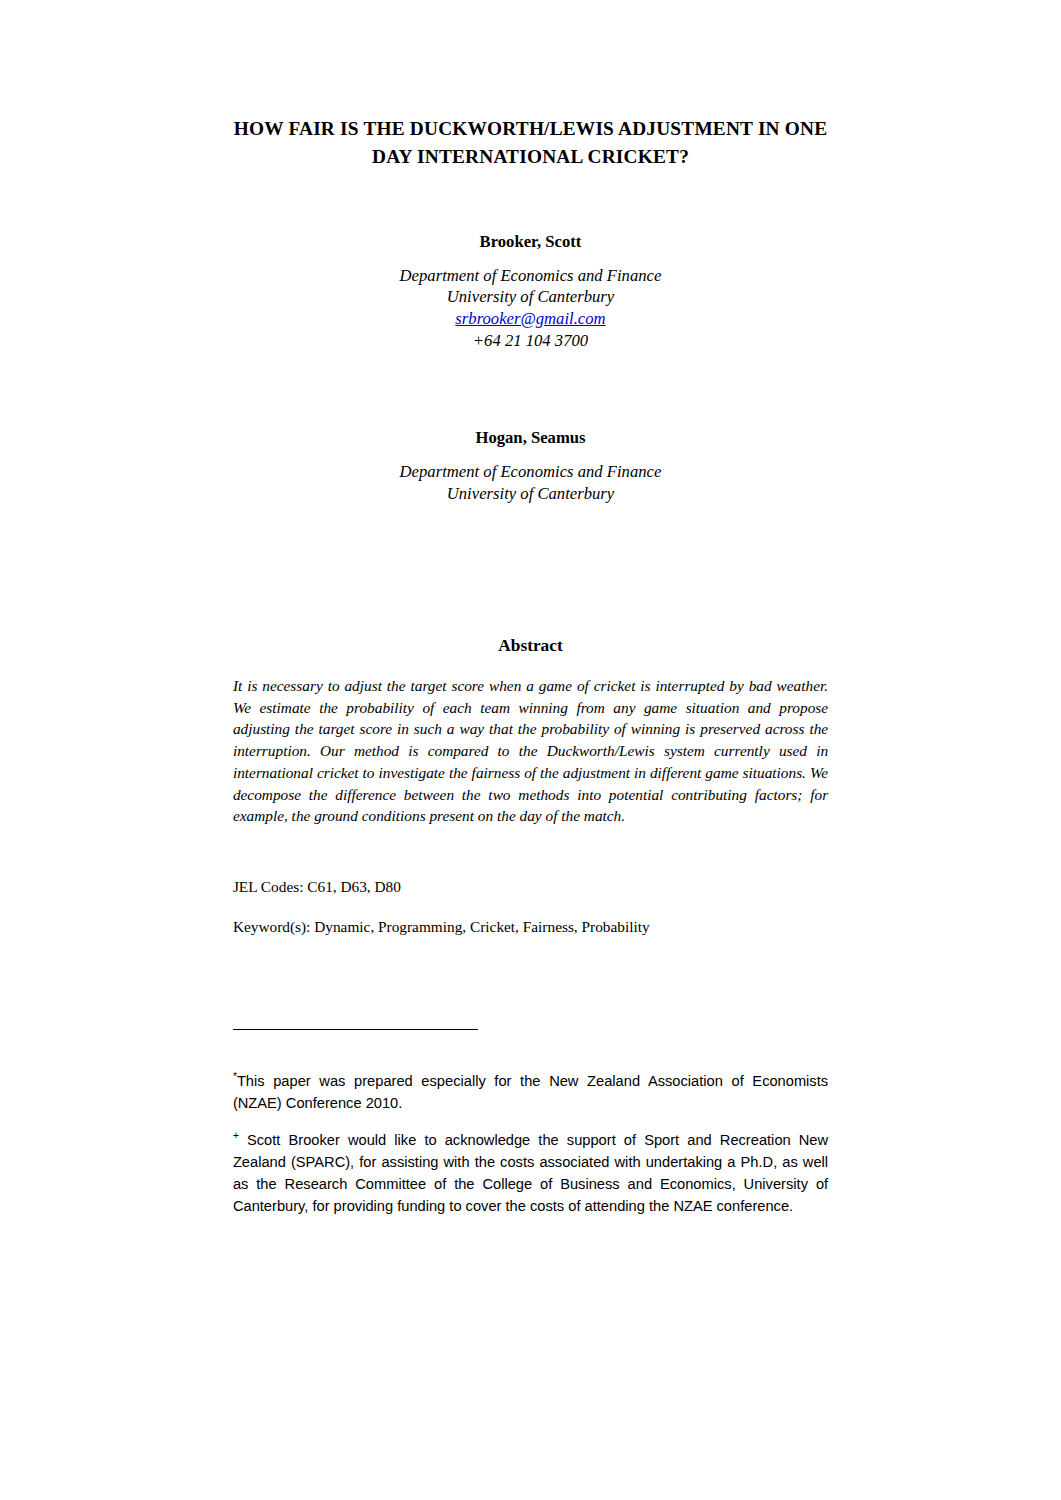HOW FAIR IS THE DUCKWORTH/LEWIS ADJUSTMENT IN ONE DAY INTERNATIONAL CRICKET?
Brooker, Scott
Department of Economics and Finance
University of Canterbury
srbrooker@gmail.com
+64 21 104 3700
Hogan, Seamus
Department of Economics and Finance
University of Canterbury
Abstract
It is necessary to adjust the target score when a game of cricket is interrupted by bad weather. We estimate the probability of each team winning from any game situation and propose adjusting the target score in such a way that the probability of winning is preserved across the interruption. Our method is compared to the Duckworth/Lewis system currently used in international cricket to investigate the fairness of the adjustment in different game situations. We decompose the difference between the two methods into potential contributing factors; for example, the ground conditions present on the day of the match.
JEL Codes: C61, D63, D80
Keyword(s): Dynamic, Programming, Cricket, Fairness, Probability
*This paper was prepared especially for the New Zealand Association of Economists (NZAE) Conference 2010.
+ Scott Brooker would like to acknowledge the support of Sport and Recreation New Zealand (SPARC), for assisting with the costs associated with undertaking a Ph.D, as well as the Research Committee of the College of Business and Economics, University of Canterbury, for providing funding to cover the costs of attending the NZAE conference.